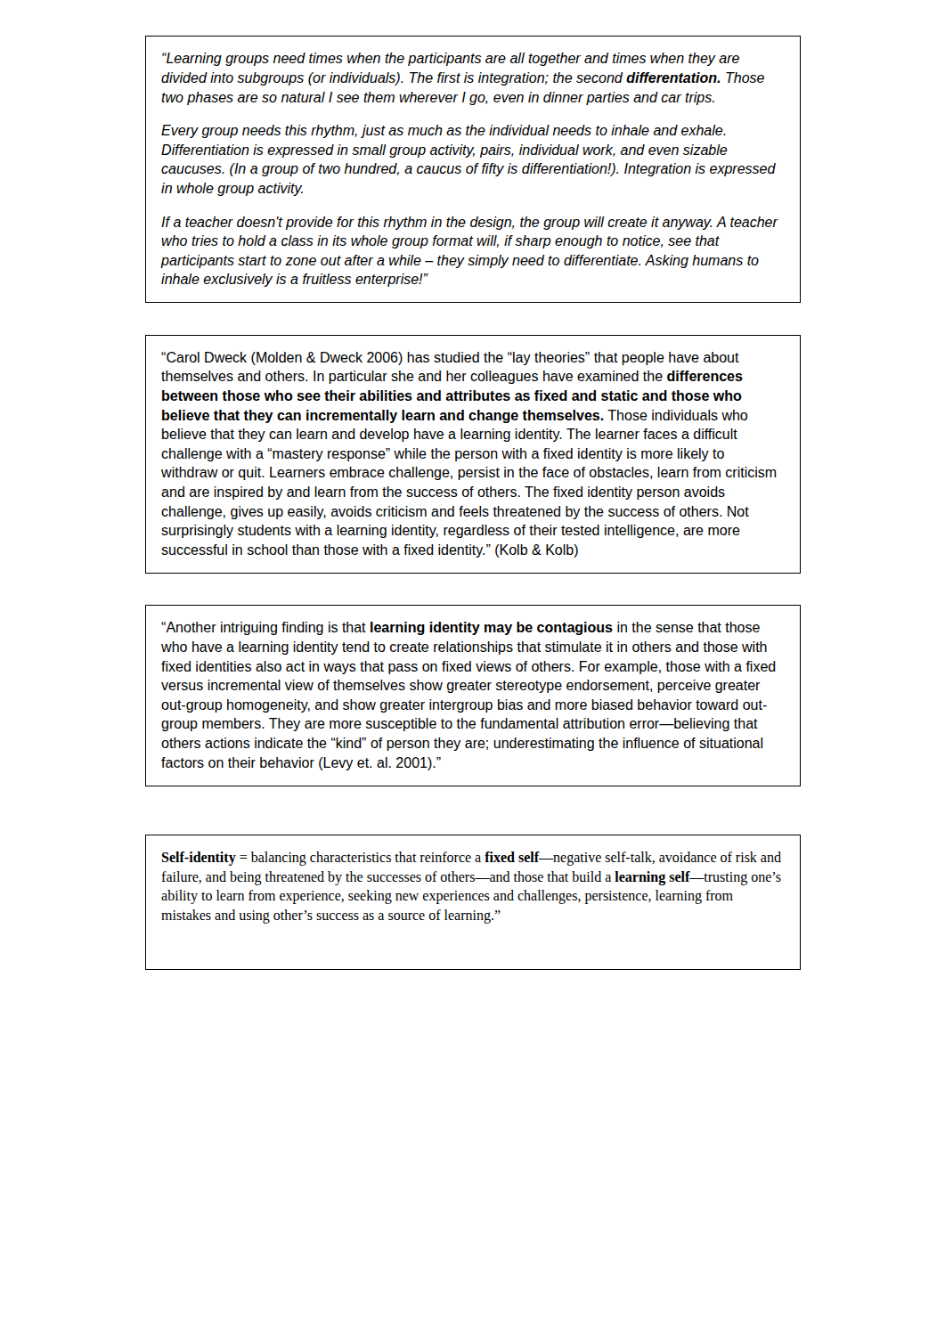“Learning groups need times when the participants are all together and times when they are divided into subgroups (or individuals). The first is integration; the second differentation. Those two phases are so natural I see them wherever I go, even in dinner parties and car trips.
Every group needs this rhythm, just as much as the individual needs to inhale and exhale. Differentiation is expressed in small group activity, pairs, individual work, and even sizable caucuses. (In a group of two hundred, a caucus of fifty is differentiation!). Integration is expressed in whole group activity.
If a teacher doesn't provide for this rhythm in the design, the group will create it anyway. A teacher who tries to hold a class in its whole group format will, if sharp enough to notice, see that participants start to zone out after a while – they simply need to differentiate. Asking humans to inhale exclusively is a fruitless enterprise!”
“Carol Dweck (Molden & Dweck 2006) has studied the “lay theories” that people have about themselves and others. In particular she and her colleagues have examined the differences between those who see their abilities and attributes as fixed and static and those who believe that they can incrementally learn and change themselves. Those individuals who believe that they can learn and develop have a learning identity. The learner faces a difficult challenge with a “mastery response” while the person with a fixed identity is more likely to withdraw or quit. Learners embrace challenge, persist in the face of obstacles, learn from criticism and are inspired by and learn from the success of others. The fixed identity person avoids challenge, gives up easily, avoids criticism and feels threatened by the success of others. Not surprisingly students with a learning identity, regardless of their tested intelligence, are more successful in school than those with a fixed identity.” (Kolb & Kolb)
“Another intriguing finding is that learning identity may be contagious in the sense that those who have a learning identity tend to create relationships that stimulate it in others and those with fixed identities also act in ways that pass on fixed views of others. For example, those with a fixed versus incremental view of themselves show greater stereotype endorsement, perceive greater out-group homogeneity, and show greater intergroup bias and more biased behavior toward out-group members. They are more susceptible to the fundamental attribution error—believing that others actions indicate the “kind” of person they are; underestimating the influence of situational factors on their behavior (Levy et. al. 2001).”
Self-identity = balancing characteristics that reinforce a fixed self—negative self-talk, avoidance of risk and failure, and being threatened by the successes of others—and those that build a learning self—trusting one’s ability to learn from experience, seeking new experiences and challenges, persistence, learning from mistakes and using other’s success as a source of learning.”